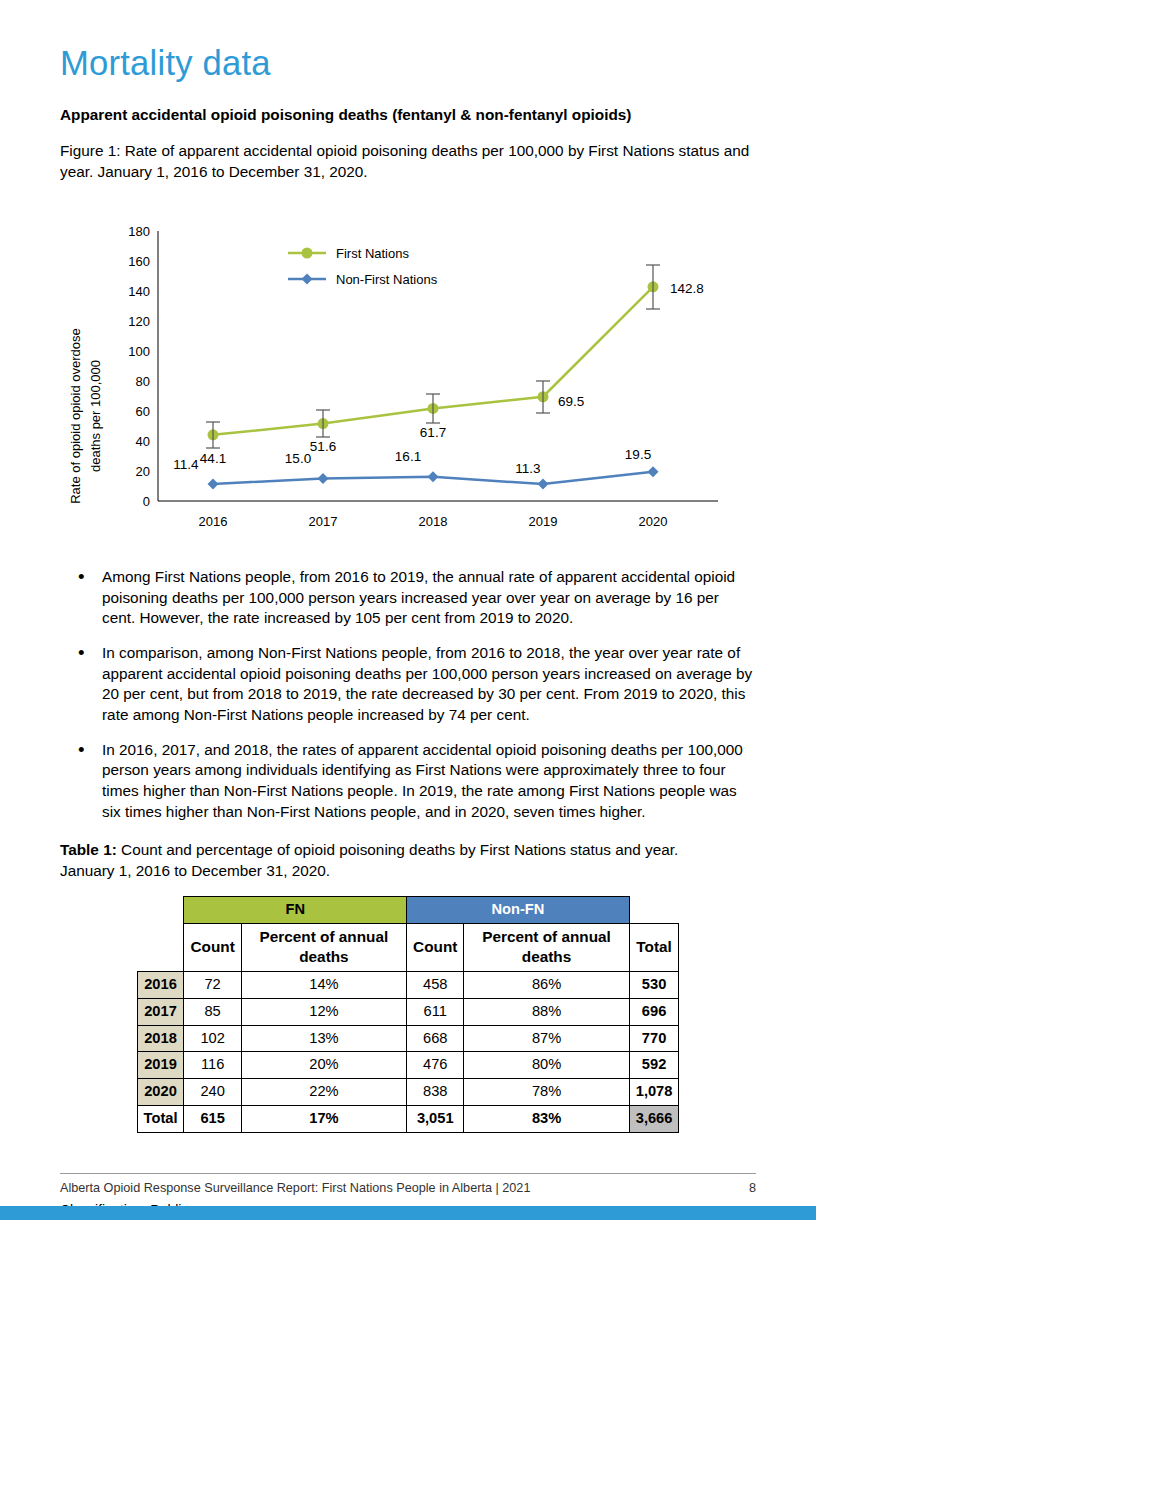Mortality data
Apparent accidental opioid poisoning deaths (fentanyl & non-fentanyl opioids)
Figure 1: Rate of apparent accidental opioid poisoning deaths per 100,000 by First Nations status and year. January 1, 2016 to December 31, 2020.
Rate of opioid opioid overdose deaths per 100,000 scale: y = 300 - value*1.5 (0 -> 300, 180 -> 30) 180 160 140 120 100 80 60 40 20 0 2016 2017 2018 2019 2020 44.1 51.6 61.7 69.5 142.8 11.4 15.0 16.1 11.3 19.5 First Nations Non-First Nations
Among First Nations people, from 2016 to 2019, the annual rate of apparent accidental opioid poisoning deaths per 100,000 person years increased year over year on average by 16 per cent. However, the rate increased by 105 per cent from 2019 to 2020.
In comparison, among Non-First Nations people, from 2016 to 2018, the year over year rate of apparent accidental opioid poisoning deaths per 100,000 person years increased on average by 20 per cent, but from 2018 to 2019, the rate decreased by 30 per cent. From 2019 to 2020, this rate among Non-First Nations people increased by 74 per cent.
In 2016, 2017, and 2018, the rates of apparent accidental opioid poisoning deaths per 100,000 person years among individuals identifying as First Nations were approximately three to four times higher than Non-First Nations people. In 2019, the rate among First Nations people was six times higher than Non-First Nations people, and in 2020, seven times higher.
Table 1: Count and percentage of opioid poisoning deaths by First Nations status and year. January 1, 2016 to December 31, 2020.
| | FN | Non-FN | |
| --- | --- | --- | --- |
| | Count | Percent of annual deaths | Count | Percent of annual deaths | Total |
| 2016 | 72 | 14% | 458 | 86% | 530 |
| 2017 | 85 | 12% | 611 | 88% | 696 |
| 2018 | 102 | 13% | 668 | 87% | 770 |
| 2019 | 116 | 20% | 476 | 80% | 592 |
| 2020 | 240 | 22% | 838 | 78% | 1,078 |
| Total | 615 | 17% | 3,051 | 83% | 3,666 |
Alberta Opioid Response Surveillance Report: First Nations People in Alberta | 2021 8
Classification: Public